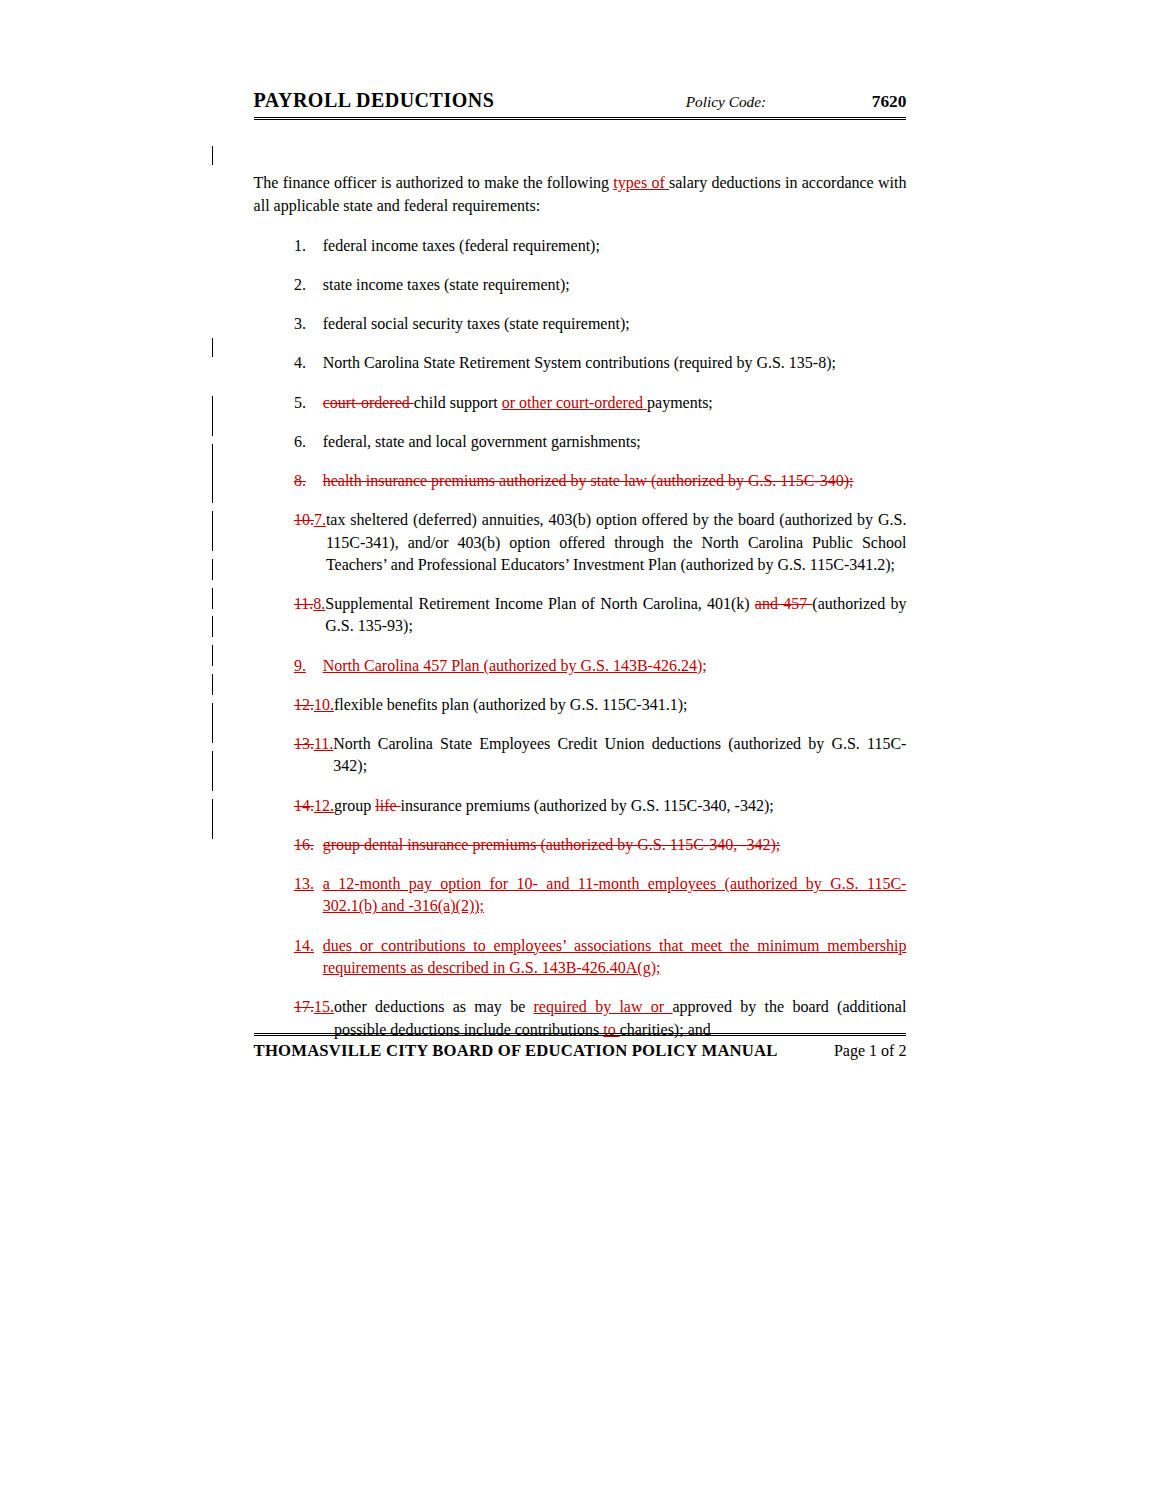PAYROLL DEDUCTIONS
Policy Code: 7620
The finance officer is authorized to make the following types of salary deductions in accordance with all applicable state and federal requirements:
1. federal income taxes (federal requirement);
2. state income taxes (state requirement);
3. federal social security taxes (state requirement);
4. North Carolina State Retirement System contributions (required by G.S. 135-8);
5. court-ordered child support or other court-ordered payments;
6. federal, state and local government garnishments;
8. health insurance premiums authorized by state law (authorized by G.S. 115C-340);
10. 7. tax sheltered (deferred) annuities, 403(b) option offered by the board (authorized by G.S. 115C-341), and/or 403(b) option offered through the North Carolina Public School Teachers’ and Professional Educators’ Investment Plan (authorized by G.S. 115C-341.2);
11. 8. Supplemental Retirement Income Plan of North Carolina, 401(k) and 457 (authorized by G.S. 135-93);
9. North Carolina 457 Plan (authorized by G.S. 143B-426.24);
12. 10. flexible benefits plan (authorized by G.S. 115C-341.1);
13. 11. North Carolina State Employees Credit Union deductions (authorized by G.S. 115C-342);
14. 12. group life insurance premiums (authorized by G.S. 115C-340, -342);
16. group dental insurance premiums (authorized by G.S. 115C-340, -342);
13. a 12-month pay option for 10- and 11-month employees (authorized by G.S. 115C-302.1(b) and -316(a)(2));
14. dues or contributions to employees’ associations that meet the minimum membership requirements as described in G.S. 143B-426.40A(g);
17. 15. other deductions as may be required by law or approved by the board (additional possible deductions include contributions to charities); and
THOMASVILLE CITY BOARD OF EDUCATION POLICY MANUAL
Page 1 of 2